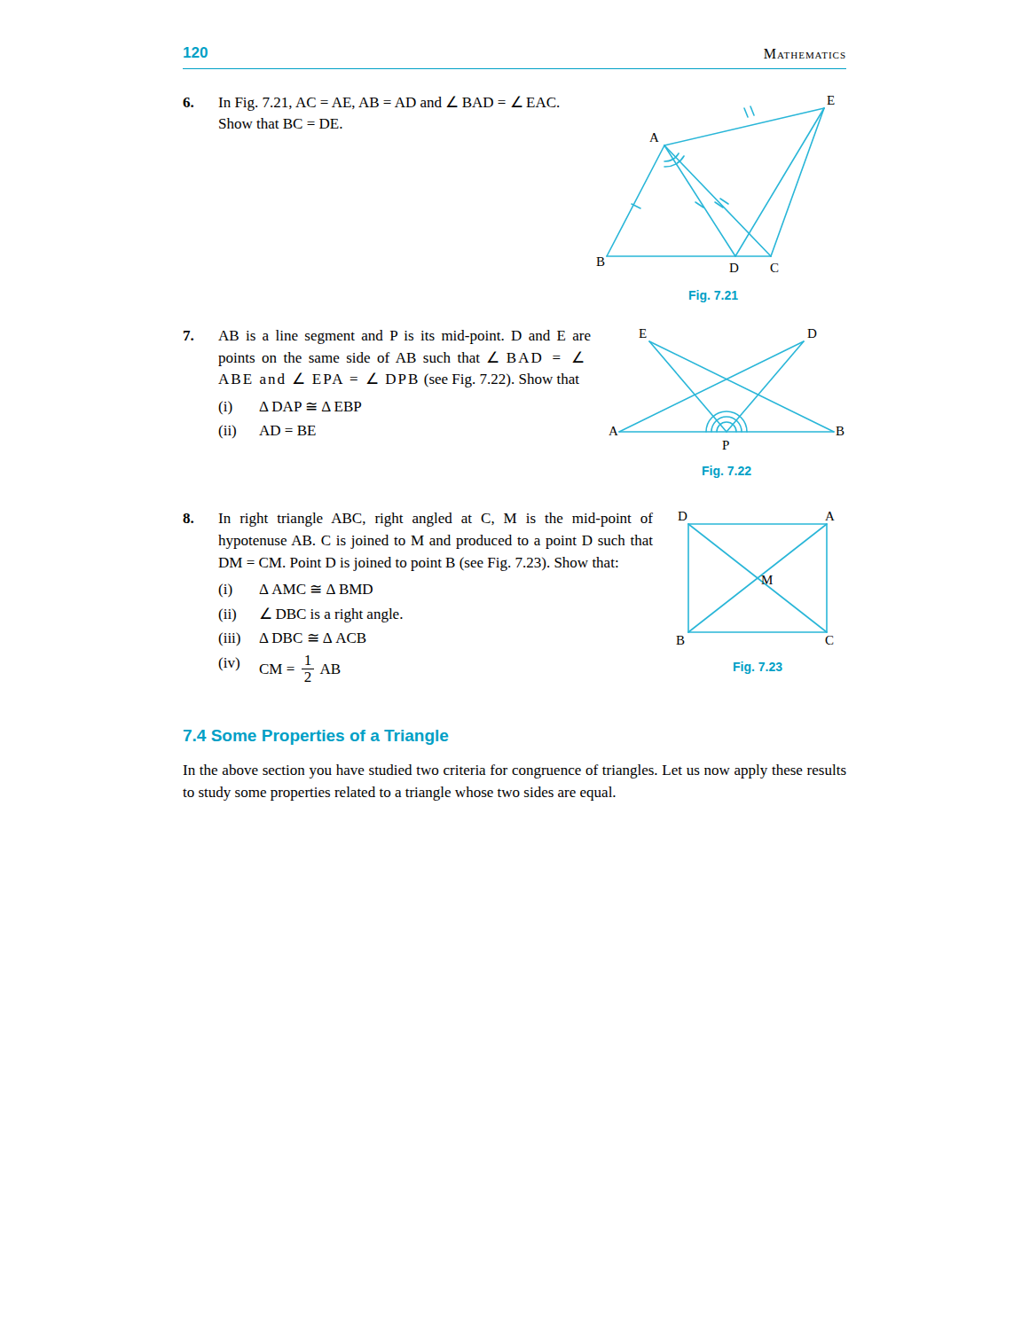120
Mathematics
6.
In Fig. 7.21, AC = AE, AB = AD and ∠ BAD = ∠ EAC. Show that BC = DE.
B D C A E
Fig. 7.21
7.
AB is a line segment and P is its mid-point. D and E are points on the same side of AB such that ∠ BAD = ∠ ABE and ∠ EPA = ∠ DPB (see Fig. 7.22). Show that
(i) Δ DAP ≅ Δ EBP
(ii) AD = BE
E D A B P
Fig. 7.22
8.
In right triangle ABC, right angled at C, M is the mid-point of hypotenuse AB. C is joined to M and produced to a point D such that DM = CM. Point D is joined to point B (see Fig. 7.23). Show that:
(i) Δ AMC ≅ Δ BMD
(ii)∠ DBC is a right angle.
(iii) Δ DBC ≅ Δ ACB
(iv) CM = 12 AB
D A B C M
Fig. 7.23
7.4 Some Properties of a Triangle
In the above section you have studied two criteria for congruence of triangles. Let us now apply these results to study some properties related to a triangle whose two sides are equal.